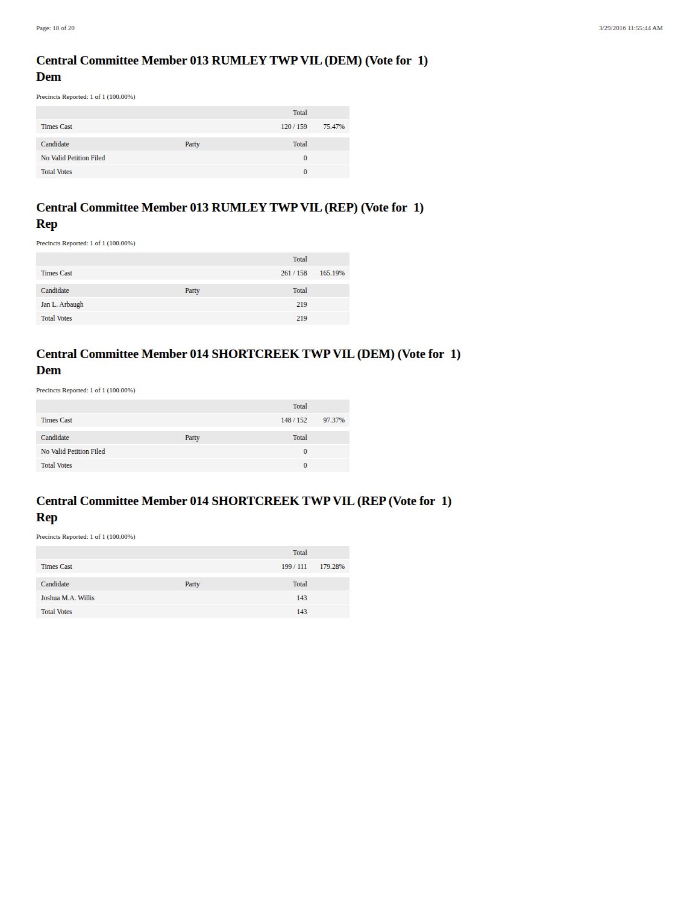Page: 18 of 20 3/29/2016 11:55:44 AM
Central Committee Member 013 RUMLEY TWP VIL (DEM) (Vote for 1)
Dem
Precincts Reported: 1 of 1 (100.00%)
| | | Total | |
| --- | --- | --- | --- |
| Times Cast | | 120 / 159 | 75.47% |
| Candidate | Party | Total | |
| --- | --- | --- | --- |
| No Valid Petition Filed | | 0 | |
| Total Votes | | 0 | |
Central Committee Member 013 RUMLEY TWP VIL (REP) (Vote for 1)
Rep
Precincts Reported: 1 of 1 (100.00%)
| | | Total | |
| --- | --- | --- | --- |
| Times Cast | | 261 / 158 | 165.19% |
| Candidate | Party | Total | |
| --- | --- | --- | --- |
| Jan L. Arbaugh | | 219 | |
| Total Votes | | 219 | |
Central Committee Member 014 SHORTCREEK TWP VIL (DEM) (Vote for 1)
Dem
Precincts Reported: 1 of 1 (100.00%)
| | | Total | |
| --- | --- | --- | --- |
| Times Cast | | 148 / 152 | 97.37% |
| Candidate | Party | Total | |
| --- | --- | --- | --- |
| No Valid Petition Filed | | 0 | |
| Total Votes | | 0 | |
Central Committee Member 014 SHORTCREEK TWP VIL (REP (Vote for 1)
Rep
Precincts Reported: 1 of 1 (100.00%)
| | | Total | |
| --- | --- | --- | --- |
| Times Cast | | 199 / 111 | 179.28% |
| Candidate | Party | Total | |
| --- | --- | --- | --- |
| Joshua M.A. Willis | | 143 | |
| Total Votes | | 143 | |